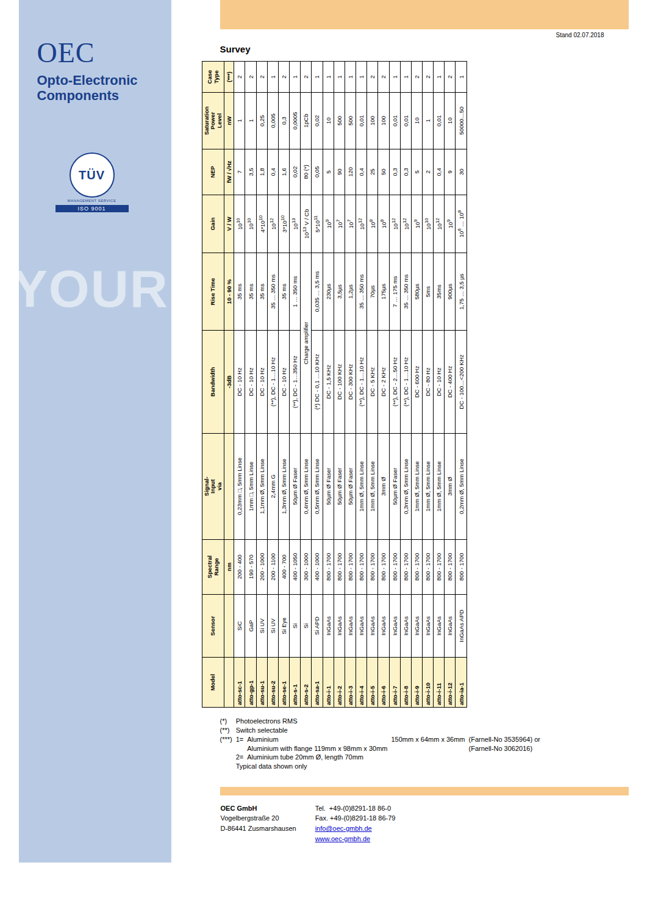YOUR PARTNER
OEC
Opto-Electronic
Components
TÜV
MANAGEMENT SERVICE
ISO 9001
Stand 02.07.2018
Survey
| Model | Sensor | Spectral Range | Signal- Input via | Bandwidth | Rise Time | Gain | NEP | Saturation Power Level | Case Type |
| --- | --- | --- | --- | --- | --- | --- | --- | --- | --- |
| | | nm | | -3dB | 10 - 90 % | V / W | fW / √Hz | nW | (***) |
| atto-sc-1 | SiC | 200 - 400 | 0,23mm □, 5mm Linse | DC - 10 Hz | 35 ms | 10 10 | 7 | 1 | 2 |
| atto-gp-1 | GaP | 190 - 570 | 1mm □, 5mm Linse | DC - 10 Hz | 35 ms | 10 10 | 3,5 | 1 | 2 |
| atto-su-1 | Si UV | 200 - 1000 | 1,1mm Ø, 5mm Linse | DC - 10 Hz | 35 ms | 4*10 10 | 1,8 | 0,25 | 2 |
| atto-su-2 | Si UV | 200 - 1100 | 2,4mm G | (**), DC - 1…10 Hz | 35 … 350 ms | 10 12 | 0,4 | 0,005 | 1 |
| atto-se-1 | Si Eye | 400 - 700 | 1,3mm Ø, 5mm Linse | DC - 10 Hz | 35 ms | 3*10 10 | 1,6 | 0,3 | 2 |
| atto-s-1 | Si | 400 - 1050 | 50µm Ø Faser | (**), DC - 1…350 Hz | 1 … 350 ms | 10 13 | 0,02 | 0,0005 | 1 |
| atto-s-2 | Si | 300 - 1000 | 0,4mm Ø, 5mm Linse | Charge amplifier | 10 13 V / Cb | 80 (*) | 1pCb | 2 |
| atto-sa-1 | Si APD | 400 - 1000 | 0,5mm Ø, 5mm Linse | (*) DC - 0,1 …10 KHz | 0,035 … 3,5 ms | 5*10 11 | 0,05 | 0,02 | 1 |
| atto-i-1 | InGaAs | 800 - 1700 | 50µm Ø Faser | DC - 1,5 KHz | 230µs | 10 9 | 5 | 10 | 1 |
| atto-i-2 | InGaAs | 800 - 1700 | 50µm Ø Faser | DC - 100 KHz | 3,5µs | 10 7 | 90 | 500 | 1 |
| atto-i-3 | InGaAs | 800 - 1700 | 50µm Ø Faser | DC - 300 KHz | 1,2µs | 10 7 | 120 | 500 | 1 |
| atto-i-4 | InGaAs | 800 - 1700 | 1mm Ø, 5mm Linse | (**), DC - 1…10 Hz | 35 … 350 ms | 10 12 | 0,4 | 0,01 | 1 |
| atto-i-5 | InGaAs | 800 - 1700 | 1mm Ø, 5mm Linse | DC - 5 KHz | 70µs | 10 8 | 25 | 100 | 2 |
| atto-i-6 | InGaAs | 800 - 1700 | 3mm Ø | DC - 2 KHz | 175µs | 10 8 | 50 | 100 | 2 |
| atto-i-7 | InGaAs | 800 - 1700 | 50µm Ø Faser | (**), DC - 2…50 Hz | 7 … 175 ms | 10 12 | 0,3 | 0,01 | 1 |
| atto-i-8 | InGaAs | 800 - 1700 | 0,3mm Ø, 5mm Linse | (**), DC - 1…10 Hz | 35 … 350 ms | 10 12 | 0,3 | 0,01 | 1 |
| atto-i-9 | InGaAs | 800 - 1700 | 1mm Ø, 5mm Linse | DC - 600 Hz | 580µs | 10 9 | 5 | 10 | 2 |
| atto-i-10 | InGaAs | 800 - 1700 | 1mm Ø, 5mm Linse | DC - 80 Hz | 5ms | 10 10 | 2 | 1 | 2 |
| atto-i-11 | InGaAs | 800 - 1700 | 1mm Ø, 5mm Linse | DC - 10 Hz | 35ms | 10 12 | 0,4 | 0,01 | 1 |
| atto-i-12 | InGaAs | 800 - 1700 | 3mm Ø | DC - 400 Hz | 900µs | 10 9 | 9 | 10 | 2 |
| atto-ia-1 | InGaAs APD | 800 - 1700 | 0,2mm Ø, 5mm Linse | DC - 100…<200 KHz | 1,75 … 3,5 µs | 10 6 … 10 8 | 30 | 50000…50 | 1 |
| (*) | Photoelectrons RMS |
| (**) | Switch selectable |
| (***) | 1= | Aluminium | 150mm x 64mm x 36mm | (Farnell-No 3535964) or |
| | | Aluminium with flange 119mm x 98mm x 30mm | | (Farnell-No 3062016) |
| | 2= | Aluminium tube 20mm Ø, length 70mm |
| | Typical data shown only |
| OEC GmbH | Tel. +49-(0)8291-18 86-0 |
| Vogelbergstraße 20 | Fax. +49-(0)8291-18 86-79 |
| D-86441 Zusmarshausen | info@oec-gmbh.de |
| | www.oec-gmbh.de |